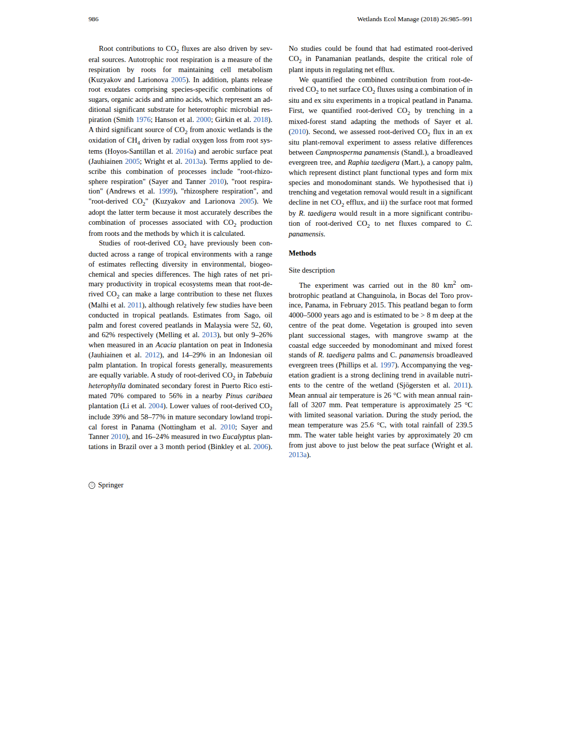986 Wetlands Ecol Manage (2018) 26:985–991
Root contributions to CO2 fluxes are also driven by several sources. Autotrophic root respiration is a measure of the respiration by roots for maintaining cell metabolism (Kuzyakov and Larionova 2005). In addition, plants release root exudates comprising species-specific combinations of sugars, organic acids and amino acids, which represent an additional significant substrate for heterotrophic microbial respiration (Smith 1976; Hanson et al. 2000; Girkin et al. 2018). A third significant source of CO2 from anoxic wetlands is the oxidation of CH4 driven by radial oxygen loss from root systems (Hoyos-Santillan et al. 2016a) and aerobic surface peat (Jauhiainen 2005; Wright et al. 2013a). Terms applied to describe this combination of processes include "root-rhizosphere respiration" (Sayer and Tanner 2010), "root respiration" (Andrews et al. 1999), "rhizosphere respiration", and "root-derived CO2" (Kuzyakov and Larionova 2005). We adopt the latter term because it most accurately describes the combination of processes associated with CO2 production from roots and the methods by which it is calculated.
Studies of root-derived CO2 have previously been conducted across a range of tropical environments with a range of estimates reflecting diversity in environmental, biogeochemical and species differences. The high rates of net primary productivity in tropical ecosystems mean that root-derived CO2 can make a large contribution to these net fluxes (Malhi et al. 2011), although relatively few studies have been conducted in tropical peatlands. Estimates from Sago, oil palm and forest covered peatlands in Malaysia were 52, 60, and 62% respectively (Melling et al. 2013), but only 9–26% when measured in an Acacia plantation on peat in Indonesia (Jauhiainen et al. 2012), and 14–29% in an Indonesian oil palm plantation. In tropical forests generally, measurements are equally variable. A study of root-derived CO2 in Tabebuia heterophylla dominated secondary forest in Puerto Rico estimated 70% compared to 56% in a nearby Pinus caribaea plantation (Li et al. 2004). Lower values of root-derived CO2 include 39% and 58–77% in mature secondary lowland tropical forest in Panama (Nottingham et al. 2010; Sayer and Tanner 2010), and 16–24% measured in two Eucalyptus plantations in Brazil over a 3 month period (Binkley et al. 2006). No studies could be found that had estimated root-derived CO2 in Panamanian peatlands, despite the critical role of plant inputs in regulating net efflux.
We quantified the combined contribution from root-derived CO2 to net surface CO2 fluxes using a combination of in situ and ex situ experiments in a tropical peatland in Panama. First, we quantified root-derived CO2 by trenching in a mixed-forest stand adapting the methods of Sayer et al. (2010). Second, we assessed root-derived CO2 flux in an ex situ plant-removal experiment to assess relative differences between Campnosperma panamensis (Standl.), a broadleaved evergreen tree, and Raphia taedigera (Mart.), a canopy palm, which represent distinct plant functional types and form mix species and monodominant stands. We hypothesised that i) trenching and vegetation removal would result in a significant decline in net CO2 efflux, and ii) the surface root mat formed by R. taedigera would result in a more significant contribution of root-derived CO2 to net fluxes compared to C. panamensis.
Methods
Site description
The experiment was carried out in the 80 km2 ombrotrophic peatland at Changuinola, in Bocas del Toro province, Panama, in February 2015. This peatland began to form 4000–5000 years ago and is estimated to be > 8 m deep at the centre of the peat dome. Vegetation is grouped into seven plant successional stages, with mangrove swamp at the coastal edge succeeded by monodominant and mixed forest stands of R. taedigera palms and C. panamensis broadleaved evergreen trees (Phillips et al. 1997). Accompanying the vegetation gradient is a strong declining trend in available nutrients to the centre of the wetland (Sjögersten et al. 2011). Mean annual air temperature is 26 °C with mean annual rainfall of 3207 mm. Peat temperature is approximately 25 °C with limited seasonal variation. During the study period, the mean temperature was 25.6 °C, with total rainfall of 239.5 mm. The water table height varies by approximately 20 cm from just above to just below the peat surface (Wright et al. 2013a).
♢ Springer